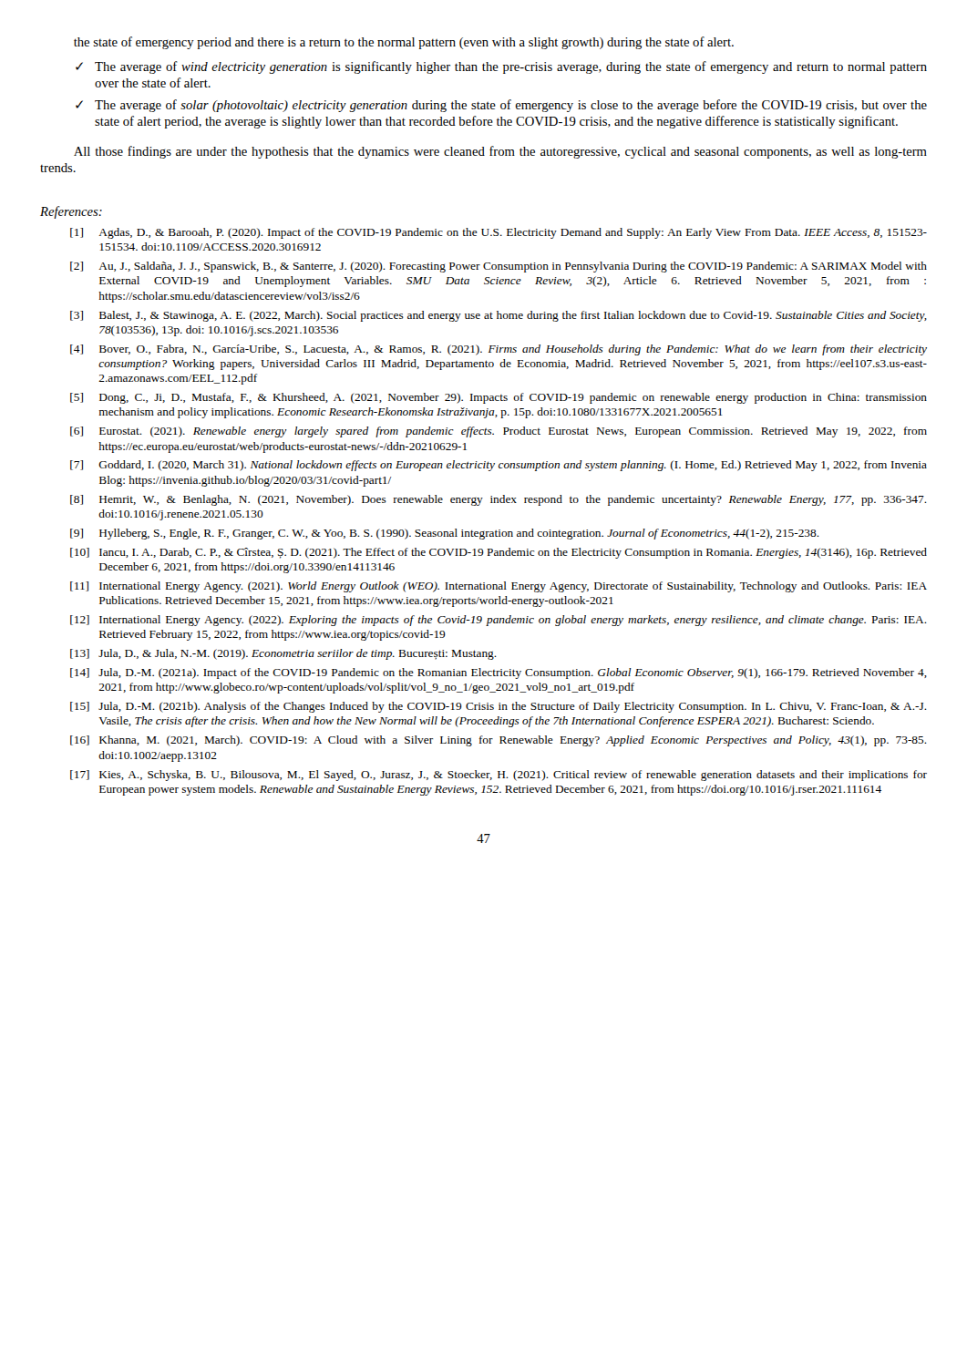the state of emergency period and there is a return to the normal pattern (even with a slight growth) during the state of alert.
The average of wind electricity generation is significantly higher than the pre-crisis average, during the state of emergency and return to normal pattern over the state of alert.
The average of solar (photovoltaic) electricity generation during the state of emergency is close to the average before the COVID-19 crisis, but over the state of alert period, the average is slightly lower than that recorded before the COVID-19 crisis, and the negative difference is statistically significant.
All those findings are under the hypothesis that the dynamics were cleaned from the autoregressive, cyclical and seasonal components, as well as long-term trends.
References:
Agdas, D., & Barooah, P. (2020). Impact of the COVID-19 Pandemic on the U.S. Electricity Demand and Supply: An Early View From Data. IEEE Access, 8, 151523-151534. doi:10.1109/ACCESS.2020.3016912
Au, J., Saldaña, J. J., Spanswick, B., & Santerre, J. (2020). Forecasting Power Consumption in Pennsylvania During the COVID-19 Pandemic: A SARIMAX Model with External COVID-19 and Unemployment Variables. SMU Data Science Review, 3(2), Article 6. Retrieved November 5, 2021, from : https://scholar.smu.edu/datasciencereview/vol3/iss2/6
Balest, J., & Stawinoga, A. E. (2022, March). Social practices and energy use at home during the first Italian lockdown due to Covid-19. Sustainable Cities and Society, 78(103536), 13p. doi: 10.1016/j.scs.2021.103536
Bover, O., Fabra, N., García-Uribe, S., Lacuesta, A., & Ramos, R. (2021). Firms and Households during the Pandemic: What do we learn from their electricity consumption? Working papers, Universidad Carlos III Madrid, Departamento de Economia, Madrid. Retrieved November 5, 2021, from https://eel107.s3.us-east-2.amazonaws.com/EEL_112.pdf
Dong, C., Ji, D., Mustafa, F., & Khursheed, A. (2021, November 29). Impacts of COVID-19 pandemic on renewable energy production in China: transmission mechanism and policy implications. Economic Research-Ekonomska Istraživanja, p. 15p. doi:10.1080/1331677X.2021.2005651
Eurostat. (2021). Renewable energy largely spared from pandemic effects. Product Eurostat News, European Commission. Retrieved May 19, 2022, from https://ec.europa.eu/eurostat/web/products-eurostat-news/-/ddn-20210629-1
Goddard, I. (2020, March 31). National lockdown effects on European electricity consumption and system planning. (I. Home, Ed.) Retrieved May 1, 2022, from Invenia Blog: https://invenia.github.io/blog/2020/03/31/covid-part1/
Hemrit, W., & Benlagha, N. (2021, November). Does renewable energy index respond to the pandemic uncertainty? Renewable Energy, 177, pp. 336-347. doi:10.1016/j.renene.2021.05.130
Hylleberg, S., Engle, R. F., Granger, C. W., & Yoo, B. S. (1990). Seasonal integration and cointegration. Journal of Econometrics, 44(1-2), 215-238.
Iancu, I. A., Darab, C. P., & Cîrstea, Ș. D. (2021). The Effect of the COVID-19 Pandemic on the Electricity Consumption in Romania. Energies, 14(3146), 16p. Retrieved December 6, 2021, from https://doi.org/10.3390/en14113146
International Energy Agency. (2021). World Energy Outlook (WEO). International Energy Agency, Directorate of Sustainability, Technology and Outlooks. Paris: IEA Publications. Retrieved December 15, 2021, from https://www.iea.org/reports/world-energy-outlook-2021
International Energy Agency. (2022). Exploring the impacts of the Covid-19 pandemic on global energy markets, energy resilience, and climate change. Paris: IEA. Retrieved February 15, 2022, from https://www.iea.org/topics/covid-19
Jula, D., & Jula, N.-M. (2019). Econometria seriilor de timp. București: Mustang.
Jula, D.-M. (2021a). Impact of the COVID-19 Pandemic on the Romanian Electricity Consumption. Global Economic Observer, 9(1), 166-179. Retrieved November 4, 2021, from http://www.globeco.ro/wp-content/uploads/vol/split/vol_9_no_1/geo_2021_vol9_no1_art_019.pdf
Jula, D.-M. (2021b). Analysis of the Changes Induced by the COVID-19 Crisis in the Structure of Daily Electricity Consumption. In L. Chivu, V. Franc-Ioan, & A.-J. Vasile, The crisis after the crisis. When and how the New Normal will be (Proceedings of the 7th International Conference ESPERA 2021). Bucharest: Sciendo.
Khanna, M. (2021, March). COVID-19: A Cloud with a Silver Lining for Renewable Energy? Applied Economic Perspectives and Policy, 43(1), pp. 73-85. doi:10.1002/aepp.13102
Kies, A., Schyska, B. U., Bilousova, M., El Sayed, O., Jurasz, J., & Stoecker, H. (2021). Critical review of renewable generation datasets and their implications for European power system models. Renewable and Sustainable Energy Reviews, 152. Retrieved December 6, 2021, from https://doi.org/10.1016/j.rser.2021.111614
47